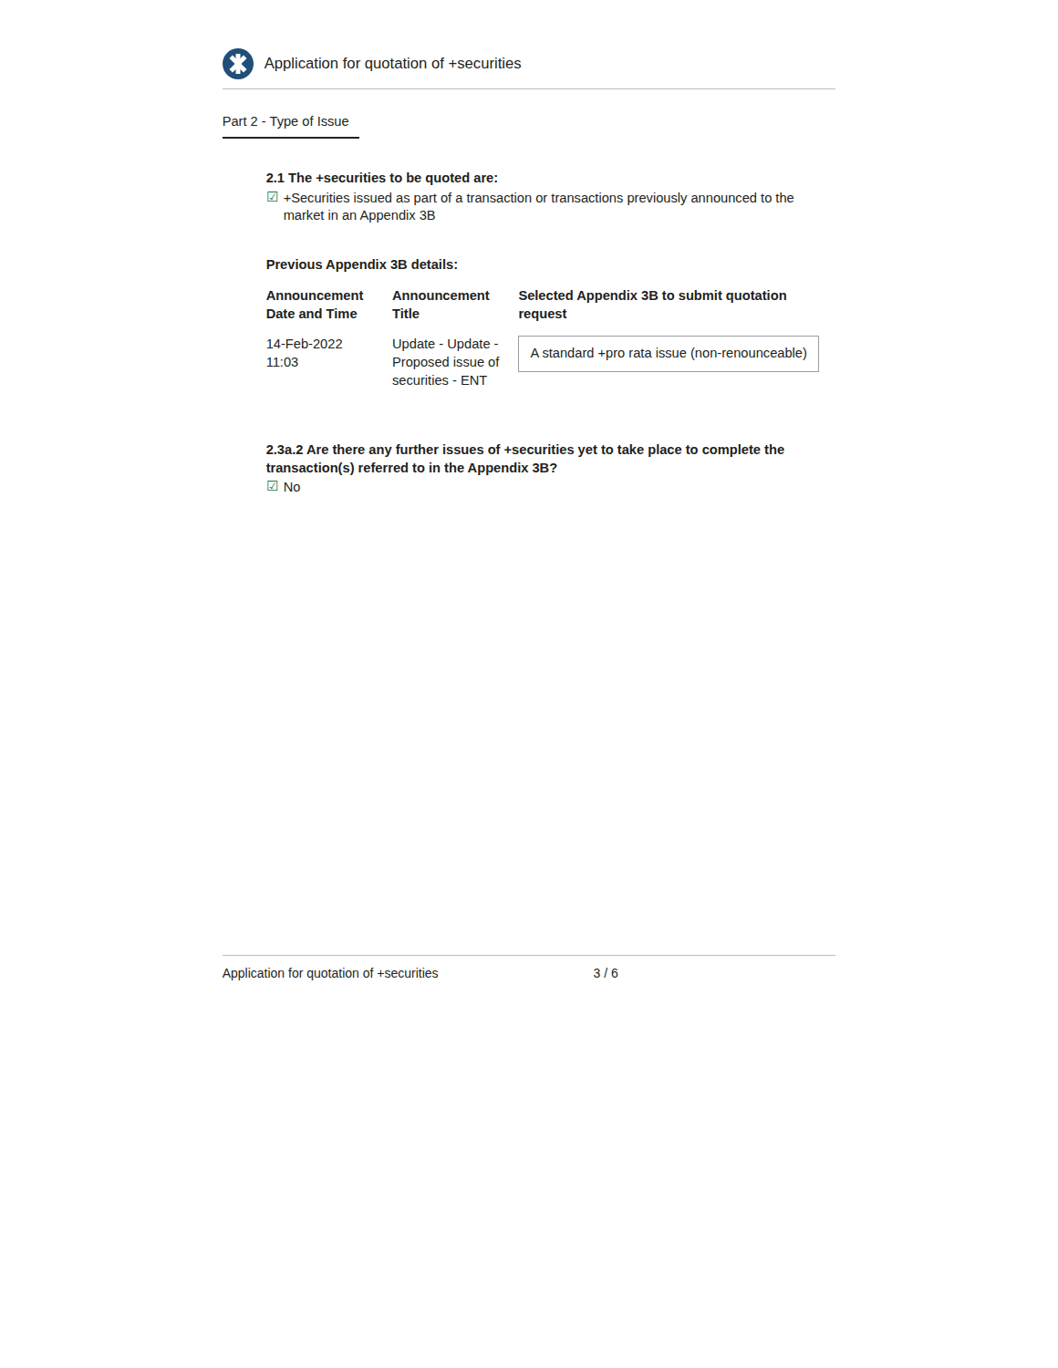Application for quotation of +securities
Part 2 - Type of Issue
2.1 The +securities to be quoted are:
☑+Securities issued as part of a transaction or transactions previously announced to the market in an Appendix 3B
Previous Appendix 3B details:
| Announcement Date and Time | Announcement Title | Selected Appendix 3B to submit quotation request |
| --- | --- | --- |
| 14-Feb-2022 11:03 | Update - Update - Proposed issue of securities - ENT | A standard +pro rata issue (non-renounceable) |
2.3a.2 Are there any further issues of +securities yet to take place to complete the transaction(s) referred to in the Appendix 3B?
☑No
Application for quotation of +securities
3 / 6